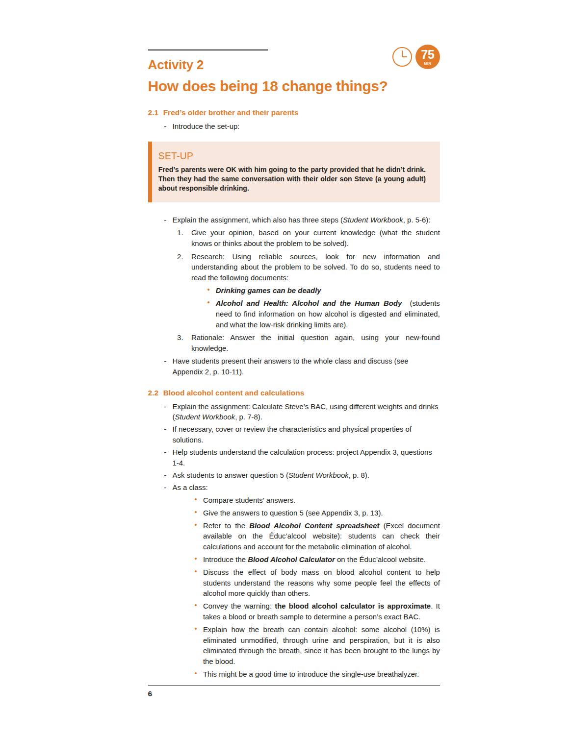75 MIN
Activity 2
How does being 18 change things?
2.1 Fred’s older brother and their parents
Introduce the set-up:
SET-UP
Fred’s parents were OK with him going to the party provided that he didn’t drink. Then they had the same conversation with their older son Steve (a young adult) about responsible drinking.
Explain the assignment, which also has three steps (Student Workbook, p. 5-6):
Give your opinion, based on your current knowledge (what the student knows or thinks about the problem to be solved).
Research: Using reliable sources, look for new information and understanding about the problem to be solved. To do so, students need to read the following documents:
Drinking games can be deadly
Alcohol and Health: Alcohol and the Human Body (students need to find information on how alcohol is digested and eliminated, and what the low-risk drinking limits are).
Rationale: Answer the initial question again, using your new-found knowledge.
Have students present their answers to the whole class and discuss (see Appendix 2, p. 10-11).
2.2 Blood alcohol content and calculations
Explain the assignment: Calculate Steve’s BAC, using different weights and drinks (Student Workbook, p. 7-8).
If necessary, cover or review the characteristics and physical properties of solutions.
Help students understand the calculation process: project Appendix 3, questions 1-4.
Ask students to answer question 5 (Student Workbook, p. 8).
As a class:
Compare students’ answers.
Give the answers to question 5 (see Appendix 3, p. 13).
Refer to the Blood Alcohol Content spreadsheet (Excel document available on the Éduc’alcool website): students can check their calculations and account for the metabolic elimination of alcohol.
Introduce the Blood Alcohol Calculator on the Éduc’alcool website.
Discuss the effect of body mass on blood alcohol content to help students understand the reasons why some people feel the effects of alcohol more quickly than others.
Convey the warning: the blood alcohol calculator is approximate. It takes a blood or breath sample to determine a person’s exact BAC.
Explain how the breath can contain alcohol: some alcohol (10%) is eliminated unmodified, through urine and perspiration, but it is also eliminated through the breath, since it has been brought to the lungs by the blood.
This might be a good time to introduce the single-use breathalyzer.
6